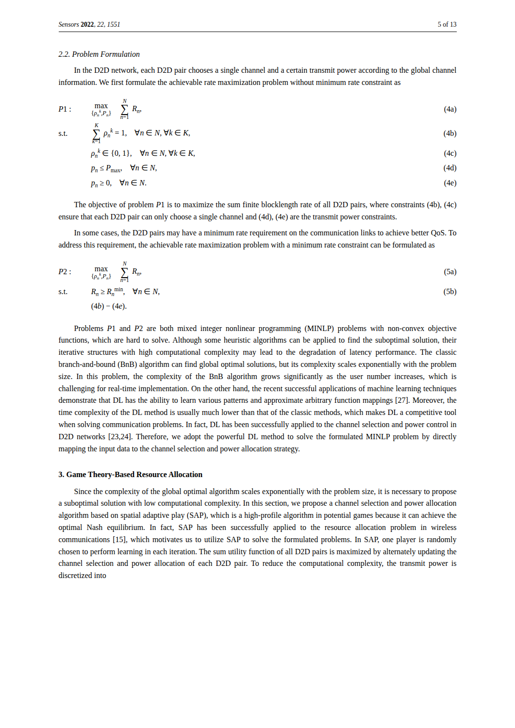Sensors 2022, 22, 1551
5 of 13
2.2. Problem Formulation
In the D2D network, each D2D pair chooses a single channel and a certain transmit power according to the global channel information. We first formulate the achievable rate maximization problem without minimum rate constraint as
| P 1 : | max { ρ n k , P n } N ∑ n =1 R n , | (4a) |
| s.t. | K ∑ k =1 ρ n k = 1, ∀ n ∈ N , ∀ k ∈ K , | (4b) |
| | ρ n k ∈ {0, 1}, ∀ n ∈ N , ∀ k ∈ K , | (4c) |
| | p n ≤ P max , ∀ n ∈ N , | (4d) |
| | p n ≥ 0, ∀ n ∈ N . | (4e) |
The objective of problem P1 is to maximize the sum finite blocklength rate of all D2D pairs, where constraints (4b), (4c) ensure that each D2D pair can only choose a single channel and (4d), (4e) are the transmit power constraints.
In some cases, the D2D pairs may have a minimum rate requirement on the communication links to achieve better QoS. To address this requirement, the achievable rate maximization problem with a minimum rate constraint can be formulated as
| P 2 : | max { ρ n k , P n } N ∑ n =1 R n , | (5a) |
| s.t. | R n ≥ R n min , ∀ n ∈ N , | (5b) |
| | (4 b ) − (4 e ). | |
Problems P1 and P2 are both mixed integer nonlinear programming (MINLP) problems with non-convex objective functions, which are hard to solve. Although some heuristic algorithms can be applied to find the suboptimal solution, their iterative structures with high computational complexity may lead to the degradation of latency performance. The classic branch-and-bound (BnB) algorithm can find global optimal solutions, but its complexity scales exponentially with the problem size. In this problem, the complexity of the BnB algorithm grows significantly as the user number increases, which is challenging for real-time implementation. On the other hand, the recent successful applications of machine learning techniques demonstrate that DL has the ability to learn various patterns and approximate arbitrary function mappings [27]. Moreover, the time complexity of the DL method is usually much lower than that of the classic methods, which makes DL a competitive tool when solving communication problems. In fact, DL has been successfully applied to the channel selection and power control in D2D networks [23,24]. Therefore, we adopt the powerful DL method to solve the formulated MINLP problem by directly mapping the input data to the channel selection and power allocation strategy.
3. Game Theory-Based Resource Allocation
Since the complexity of the global optimal algorithm scales exponentially with the problem size, it is necessary to propose a suboptimal solution with low computational complexity. In this section, we propose a channel selection and power allocation algorithm based on spatial adaptive play (SAP), which is a high-profile algorithm in potential games because it can achieve the optimal Nash equilibrium. In fact, SAP has been successfully applied to the resource allocation problem in wireless communications [15], which motivates us to utilize SAP to solve the formulated problems. In SAP, one player is randomly chosen to perform learning in each iteration. The sum utility function of all D2D pairs is maximized by alternately updating the channel selection and power allocation of each D2D pair. To reduce the computational complexity, the transmit power is discretized into